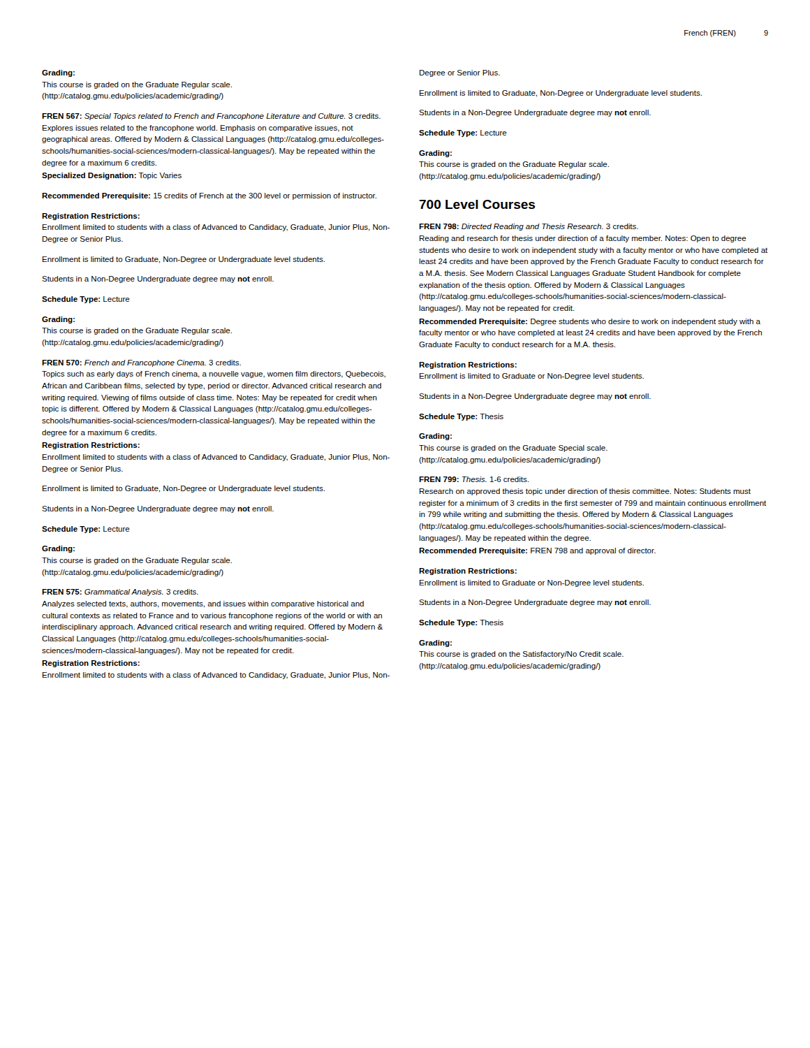French (FREN) 9
Grading:
This course is graded on the Graduate Regular scale. (http://catalog.gmu.edu/policies/academic/grading/)
FREN 567: Special Topics related to French and Francophone Literature and Culture. 3 credits.
Explores issues related to the francophone world. Emphasis on comparative issues, not geographical areas. Offered by Modern & Classical Languages (http://catalog.gmu.edu/colleges-schools/humanities-social-sciences/modern-classical-languages/). May be repeated within the degree for a maximum 6 credits.
Specialized Designation: Topic Varies
Recommended Prerequisite: 15 credits of French at the 300 level or permission of instructor.
Registration Restrictions:
Enrollment limited to students with a class of Advanced to Candidacy, Graduate, Junior Plus, Non-Degree or Senior Plus.
Enrollment is limited to Graduate, Non-Degree or Undergraduate level students.
Students in a Non-Degree Undergraduate degree may not enroll.
Schedule Type: Lecture
Grading:
This course is graded on the Graduate Regular scale. (http://catalog.gmu.edu/policies/academic/grading/)
FREN 570: French and Francophone Cinema. 3 credits.
Topics such as early days of French cinema, a nouvelle vague, women film directors, Quebecois, African and Caribbean films, selected by type, period or director. Advanced critical research and writing required. Viewing of films outside of class time. Notes: May be repeated for credit when topic is different. Offered by Modern & Classical Languages (http://catalog.gmu.edu/colleges-schools/humanities-social-sciences/modern-classical-languages/). May be repeated within the degree for a maximum 6 credits.
Registration Restrictions:
Enrollment limited to students with a class of Advanced to Candidacy, Graduate, Junior Plus, Non-Degree or Senior Plus.
Enrollment is limited to Graduate, Non-Degree or Undergraduate level students.
Students in a Non-Degree Undergraduate degree may not enroll.
Schedule Type: Lecture
Grading:
This course is graded on the Graduate Regular scale. (http://catalog.gmu.edu/policies/academic/grading/)
FREN 575: Grammatical Analysis. 3 credits.
Analyzes selected texts, authors, movements, and issues within comparative historical and cultural contexts as related to France and to various francophone regions of the world or with an interdisciplinary approach. Advanced critical research and writing required. Offered by Modern & Classical Languages (http://catalog.gmu.edu/colleges-schools/humanities-social-sciences/modern-classical-languages/). May not be repeated for credit.
Registration Restrictions:
Enrollment limited to students with a class of Advanced to Candidacy, Graduate, Junior Plus, Non-Degree or Senior Plus.
Enrollment is limited to Graduate, Non-Degree or Undergraduate level students.
Students in a Non-Degree Undergraduate degree may not enroll.
Schedule Type: Lecture
Grading:
This course is graded on the Graduate Regular scale. (http://catalog.gmu.edu/policies/academic/grading/)
700 Level Courses
FREN 798: Directed Reading and Thesis Research. 3 credits.
Reading and research for thesis under direction of a faculty member. Notes: Open to degree students who desire to work on independent study with a faculty mentor or who have completed at least 24 credits and have been approved by the French Graduate Faculty to conduct research for a M.A. thesis. See Modern Classical Languages Graduate Student Handbook for complete explanation of the thesis option. Offered by Modern & Classical Languages (http://catalog.gmu.edu/colleges-schools/humanities-social-sciences/modern-classical-languages/). May not be repeated for credit.
Recommended Prerequisite: Degree students who desire to work on independent study with a faculty mentor or who have completed at least 24 credits and have been approved by the French Graduate Faculty to conduct research for a M.A. thesis.
Registration Restrictions:
Enrollment is limited to Graduate or Non-Degree level students.
Students in a Non-Degree Undergraduate degree may not enroll.
Schedule Type: Thesis
Grading:
This course is graded on the Graduate Special scale. (http://catalog.gmu.edu/policies/academic/grading/)
FREN 799: Thesis. 1-6 credits.
Research on approved thesis topic under direction of thesis committee. Notes: Students must register for a minimum of 3 credits in the first semester of 799 and maintain continuous enrollment in 799 while writing and submitting the thesis. Offered by Modern & Classical Languages (http://catalog.gmu.edu/colleges-schools/humanities-social-sciences/modern-classical-languages/). May be repeated within the degree.
Recommended Prerequisite: FREN 798 and approval of director.
Registration Restrictions:
Enrollment is limited to Graduate or Non-Degree level students.
Students in a Non-Degree Undergraduate degree may not enroll.
Schedule Type: Thesis
Grading:
This course is graded on the Satisfactory/No Credit scale. (http://catalog.gmu.edu/policies/academic/grading/)